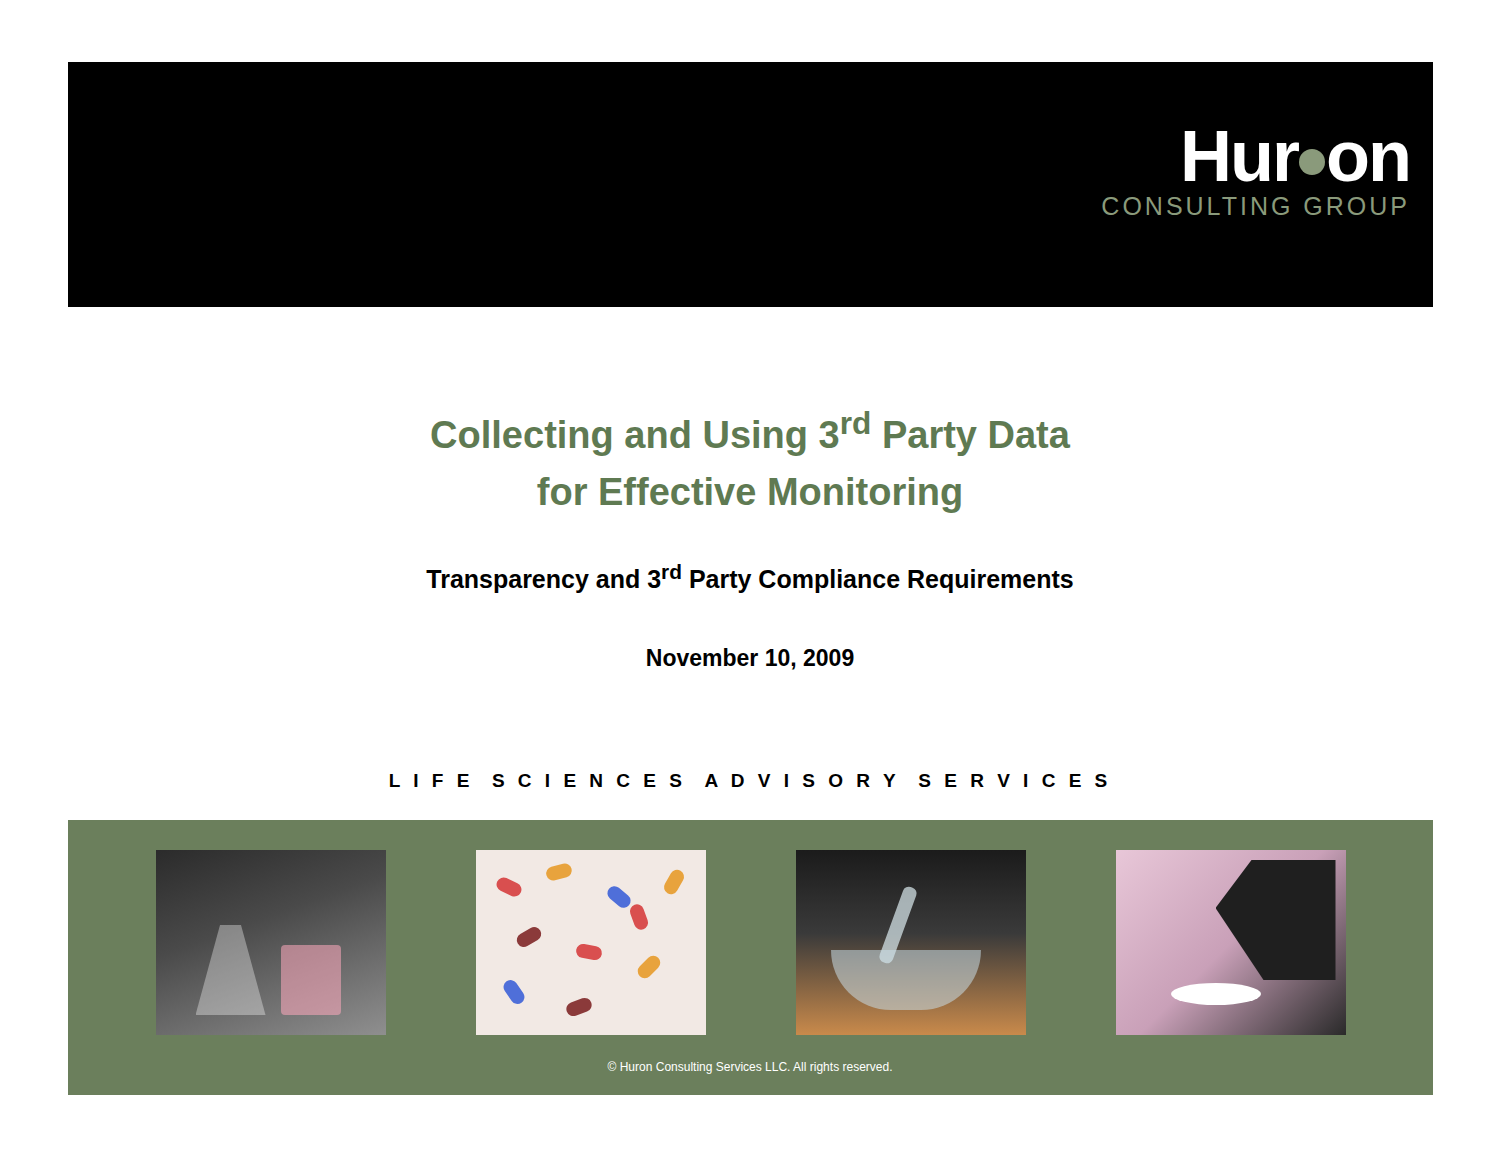Hur on
CONSULTING GROUP
Collecting and Using 3rd Party Data
for Effective Monitoring
Transparency and 3rd Party Compliance Requirements
November 10, 2009
L I F E S C I E N C E S A D V I S O R Y S E R V I C E S
© Huron Consulting Services LLC. All rights reserved.